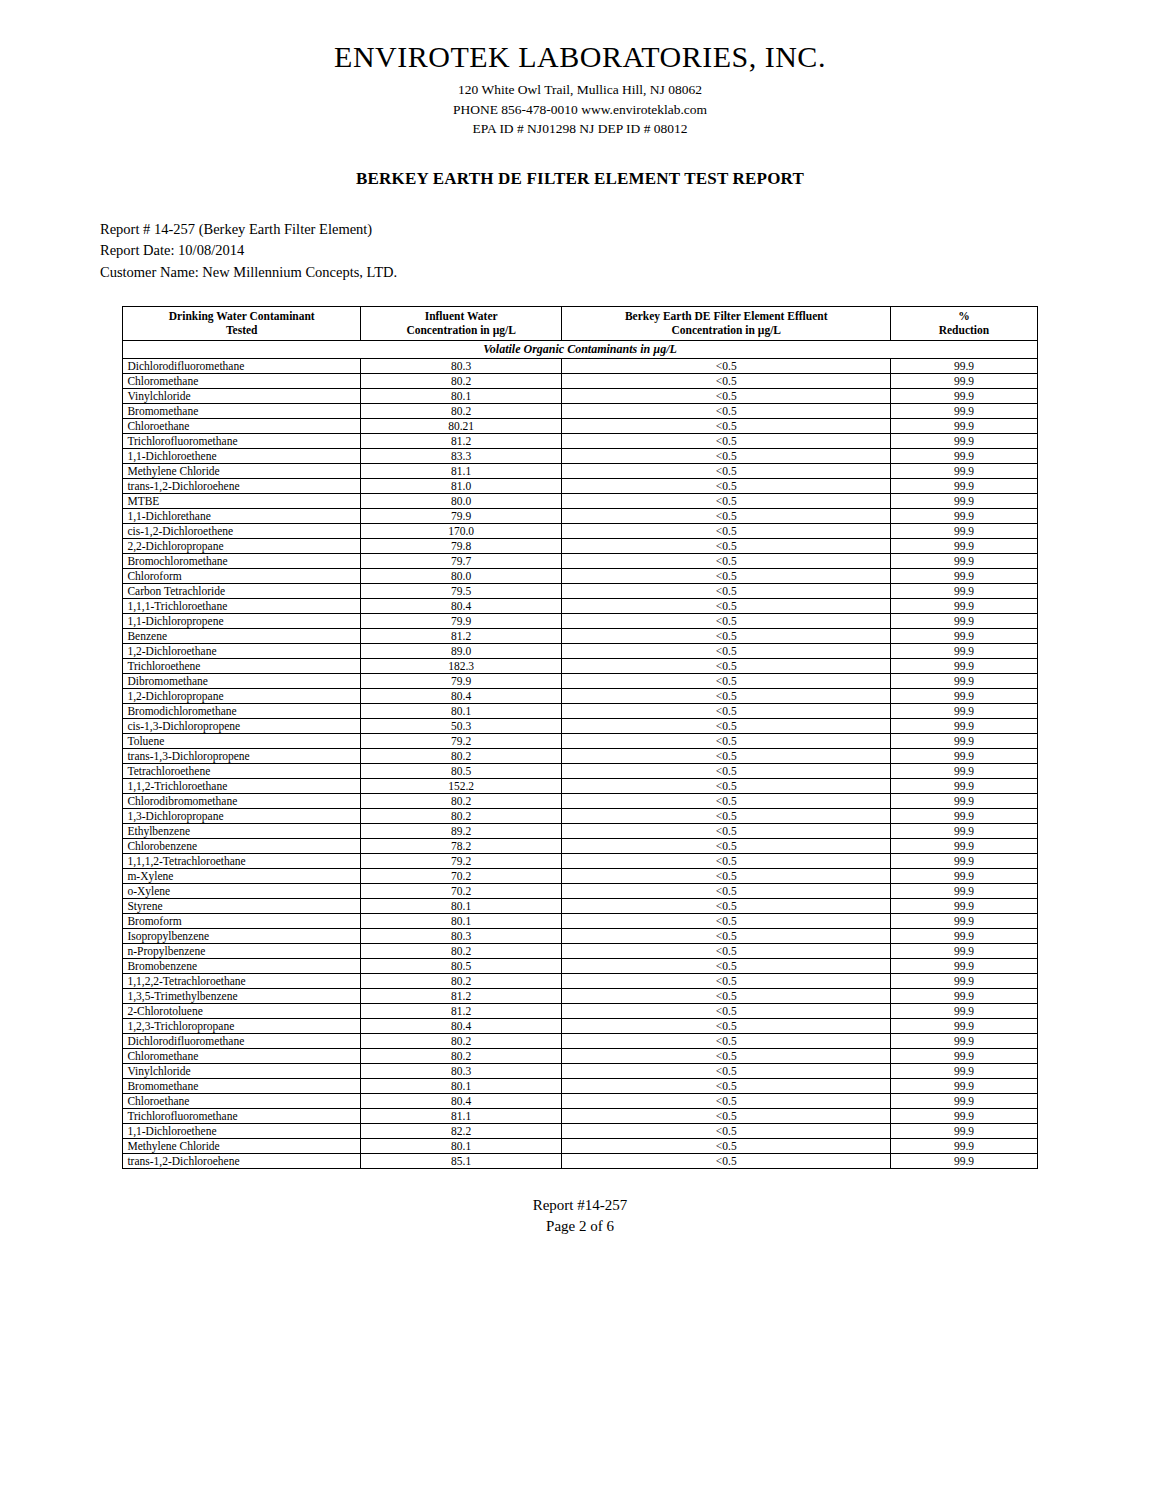ENVIROTEK LABORATORIES, INC.
120 White Owl Trail, Mullica Hill, NJ 08062
PHONE 856-478-0010 www.enviroteklab.com
EPA ID # NJ01298 NJ DEP ID # 08012
BERKEY EARTH DE FILTER ELEMENT TEST REPORT
Report # 14-257 (Berkey Earth Filter Element)
Report Date: 10/08/2014
Customer Name: New Millennium Concepts, LTD.
| Drinking Water Contaminant Tested | Influent Water Concentration in µg/L | Berkey Earth DE Filter Element Effluent Concentration in µg/L | % Reduction |
| --- | --- | --- | --- |
| Volatile Organic Contaminants in µg/L |
| Dichlorodifluoromethane | 80.3 | <0.5 | 99.9 |
| Chloromethane | 80.2 | <0.5 | 99.9 |
| Vinylchloride | 80.1 | <0.5 | 99.9 |
| Bromomethane | 80.2 | <0.5 | 99.9 |
| Chloroethane | 80.21 | <0.5 | 99.9 |
| Trichlorofluoromethane | 81.2 | <0.5 | 99.9 |
| 1,1-Dichloroethene | 83.3 | <0.5 | 99.9 |
| Methylene Chloride | 81.1 | <0.5 | 99.9 |
| trans-1,2-Dichloroehene | 81.0 | <0.5 | 99.9 |
| MTBE | 80.0 | <0.5 | 99.9 |
| 1,1-Dichlorethane | 79.9 | <0.5 | 99.9 |
| cis-1,2-Dichloroethene | 170.0 | <0.5 | 99.9 |
| 2,2-Dichloropropane | 79.8 | <0.5 | 99.9 |
| Bromochloromethane | 79.7 | <0.5 | 99.9 |
| Chloroform | 80.0 | <0.5 | 99.9 |
| Carbon Tetrachloride | 79.5 | <0.5 | 99.9 |
| 1,1,1-Trichloroethane | 80.4 | <0.5 | 99.9 |
| 1,1-Dichloropropene | 79.9 | <0.5 | 99.9 |
| Benzene | 81.2 | <0.5 | 99.9 |
| 1,2-Dichloroethane | 89.0 | <0.5 | 99.9 |
| Trichloroethene | 182.3 | <0.5 | 99.9 |
| Dibromomethane | 79.9 | <0.5 | 99.9 |
| 1,2-Dichloropropane | 80.4 | <0.5 | 99.9 |
| Bromodichloromethane | 80.1 | <0.5 | 99.9 |
| cis-1,3-Dichloropropene | 50.3 | <0.5 | 99.9 |
| Toluene | 79.2 | <0.5 | 99.9 |
| trans-1,3-Dichloropropene | 80.2 | <0.5 | 99.9 |
| Tetrachloroethene | 80.5 | <0.5 | 99.9 |
| 1,1,2-Trichloroethane | 152.2 | <0.5 | 99.9 |
| Chlorodibromomethane | 80.2 | <0.5 | 99.9 |
| 1,3-Dichloropropane | 80.2 | <0.5 | 99.9 |
| Ethylbenzene | 89.2 | <0.5 | 99.9 |
| Chlorobenzene | 78.2 | <0.5 | 99.9 |
| 1,1,1,2-Tetrachloroethane | 79.2 | <0.5 | 99.9 |
| m-Xylene | 70.2 | <0.5 | 99.9 |
| o-Xylene | 70.2 | <0.5 | 99.9 |
| Styrene | 80.1 | <0.5 | 99.9 |
| Bromoform | 80.1 | <0.5 | 99.9 |
| Isopropylbenzene | 80.3 | <0.5 | 99.9 |
| n-Propylbenzene | 80.2 | <0.5 | 99.9 |
| Bromobenzene | 80.5 | <0.5 | 99.9 |
| 1,1,2,2-Tetrachloroethane | 80.2 | <0.5 | 99.9 |
| 1,3,5-Trimethylbenzene | 81.2 | <0.5 | 99.9 |
| 2-Chlorotoluene | 81.2 | <0.5 | 99.9 |
| 1,2,3-Trichloropropane | 80.4 | <0.5 | 99.9 |
| Dichlorodifluoromethane | 80.2 | <0.5 | 99.9 |
| Chloromethane | 80.2 | <0.5 | 99.9 |
| Vinylchloride | 80.3 | <0.5 | 99.9 |
| Bromomethane | 80.1 | <0.5 | 99.9 |
| Chloroethane | 80.4 | <0.5 | 99.9 |
| Trichlorofluoromethane | 81.1 | <0.5 | 99.9 |
| 1,1-Dichloroethene | 82.2 | <0.5 | 99.9 |
| Methylene Chloride | 80.1 | <0.5 | 99.9 |
| trans-1,2-Dichloroehene | 85.1 | <0.5 | 99.9 |
Report #14-257
Page 2 of 6